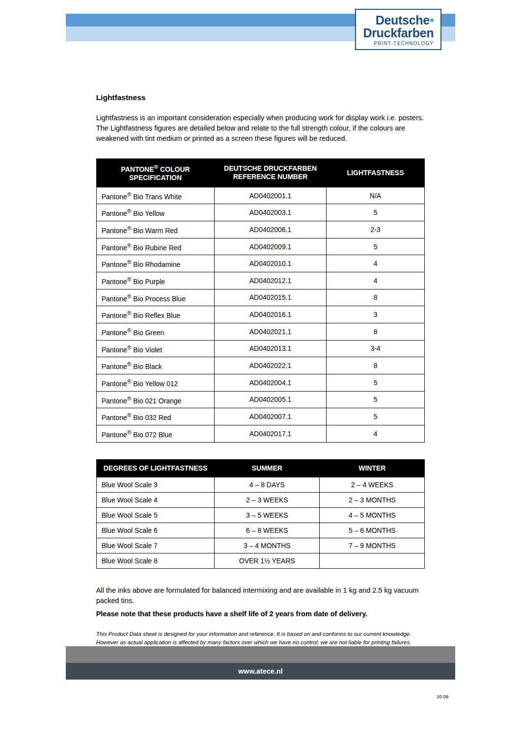Deutsche•
Druckfarben
PRINT-TECHNOLOGY
Lightfastness
Lightfastness is an important consideration especially when producing work for display work i.e. posters.
The Lightfastness figures are detailed below and relate to the full strength colour, if the colours are weakened with tint medium or printed as a screen these figures will be reduced.
| PANTONE ® COLOUR SPECIFICATION | DEUTSCHE DRUCKFARBEN REFERENCE NUMBER | LIGHTFASTNESS |
| --- | --- | --- |
| Pantone ® Bio Trans White | AD0402001.1 | N/A |
| Pantone ® Bio Yellow | AD0402003.1 | 5 |
| Pantone ® Bio Warm Red | AD0402006.1 | 2-3 |
| Pantone ® Bio Rubine Red | AD0402009.1 | 5 |
| Pantone ® Bio Rhodamine | AD0402010.1 | 4 |
| Pantone ® Bio Purple | AD0402012.1 | 4 |
| Pantone ® Bio Process Blue | AD0402015.1 | 8 |
| Pantone ® Bio Reflex Blue | AD0402016.1 | 3 |
| Pantone ® Bio Green | AD0402021.1 | 8 |
| Pantone ® Bio Violet | AD0402013.1 | 3-4 |
| Pantone ® Bio Black | AD0402022.1 | 8 |
| Pantone ® Bio Yellow 012 | AD0402004.1 | 5 |
| Pantone ® Bio 021 Orange | AD0402005.1 | 5 |
| Pantone ® Bio 032 Red | AD0402007.1 | 5 |
| Pantone ® Bio 072 Blue | AD0402017.1 | 4 |
| DEGREES OF LIGHTFASTNESS | SUMMER | WINTER |
| --- | --- | --- |
| Blue Wool Scale 3 | 4 – 8 DAYS | 2 – 4 WEEKS |
| Blue Wool Scale 4 | 2 – 3 WEEKS | 2 – 3 MONTHS |
| Blue Wool Scale 5 | 3 – 5 WEEKS | 4 – 5 MONTHS |
| Blue Wool Scale 6 | 6 – 8 WEEKS | 5 – 6 MONTHS |
| Blue Wool Scale 7 | 3 – 4 MONTHS | 7 – 9 MONTHS |
| Blue Wool Scale 8 | OVER 1½ YEARS | |
All the inks above are formulated for balanced intermixing and are available in 1 kg and 2.5 kg vacuum packed tins.
Please note that these products have a shelf life of 2 years from date of delivery.
This Product Data sheet is designed for your information and reference. It is based on and conforms to our current knowledge.
However as actual application is affected by many factors over which we have no control, we are not liable for printing failures.
www.atece.nl
20.09